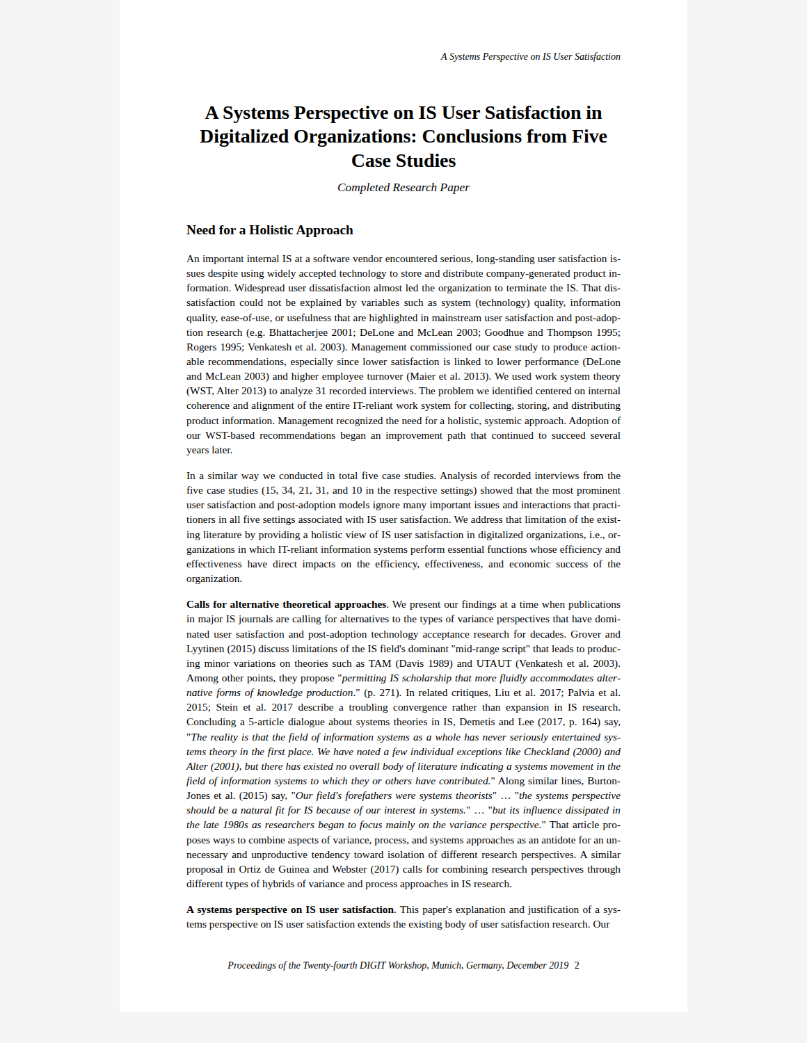A Systems Perspective on IS User Satisfaction
A Systems Perspective on IS User Satisfaction in Digitalized Organizations: Conclusions from Five Case Studies
Completed Research Paper
Need for a Holistic Approach
An important internal IS at a software vendor encountered serious, long-standing user satisfaction issues despite using widely accepted technology to store and distribute company-generated product information. Widespread user dissatisfaction almost led the organization to terminate the IS. That dissatisfaction could not be explained by variables such as system (technology) quality, information quality, ease-of-use, or usefulness that are highlighted in mainstream user satisfaction and post-adoption research (e.g. Bhattacherjee 2001; DeLone and McLean 2003; Goodhue and Thompson 1995; Rogers 1995; Venkatesh et al. 2003). Management commissioned our case study to produce actionable recommendations, especially since lower satisfaction is linked to lower performance (DeLone and McLean 2003) and higher employee turnover (Maier et al. 2013). We used work system theory (WST, Alter 2013) to analyze 31 recorded interviews. The problem we identified centered on internal coherence and alignment of the entire IT-reliant work system for collecting, storing, and distributing product information. Management recognized the need for a holistic, systemic approach. Adoption of our WST-based recommendations began an improvement path that continued to succeed several years later.
In a similar way we conducted in total five case studies. Analysis of recorded interviews from the five case studies (15, 34, 21, 31, and 10 in the respective settings) showed that the most prominent user satisfaction and post-adoption models ignore many important issues and interactions that practitioners in all five settings associated with IS user satisfaction. We address that limitation of the existing literature by providing a holistic view of IS user satisfaction in digitalized organizations, i.e., organizations in which IT-reliant information systems perform essential functions whose efficiency and effectiveness have direct impacts on the efficiency, effectiveness, and economic success of the organization.
Calls for alternative theoretical approaches. We present our findings at a time when publications in major IS journals are calling for alternatives to the types of variance perspectives that have dominated user satisfaction and post-adoption technology acceptance research for decades. Grover and Lyytinen (2015) discuss limitations of the IS field's dominant "mid-range script" that leads to producing minor variations on theories such as TAM (Davis 1989) and UTAUT (Venkatesh et al. 2003). Among other points, they propose "permitting IS scholarship that more fluidly accommodates alternative forms of knowledge production." (p. 271). In related critiques, Liu et al. 2017; Palvia et al. 2015; Stein et al. 2017 describe a troubling convergence rather than expansion in IS research. Concluding a 5-article dialogue about systems theories in IS, Demetis and Lee (2017, p. 164) say, "The reality is that the field of information systems as a whole has never seriously entertained systems theory in the first place. We have noted a few individual exceptions like Checkland (2000) and Alter (2001), but there has existed no overall body of literature indicating a systems movement in the field of information systems to which they or others have contributed." Along similar lines, Burton-Jones et al. (2015) say, "Our field's forefathers were systems theorists" … "the systems perspective should be a natural fit for IS because of our interest in systems." … "but its influence dissipated in the late 1980s as researchers began to focus mainly on the variance perspective." That article proposes ways to combine aspects of variance, process, and systems approaches as an antidote for an unnecessary and unproductive tendency toward isolation of different research perspectives. A similar proposal in Ortiz de Guinea and Webster (2017) calls for combining research perspectives through different types of hybrids of variance and process approaches in IS research.
A systems perspective on IS user satisfaction. This paper's explanation and justification of a systems perspective on IS user satisfaction extends the existing body of user satisfaction research. Our
Proceedings of the Twenty-fourth DIGIT Workshop, Munich, Germany, December 20192